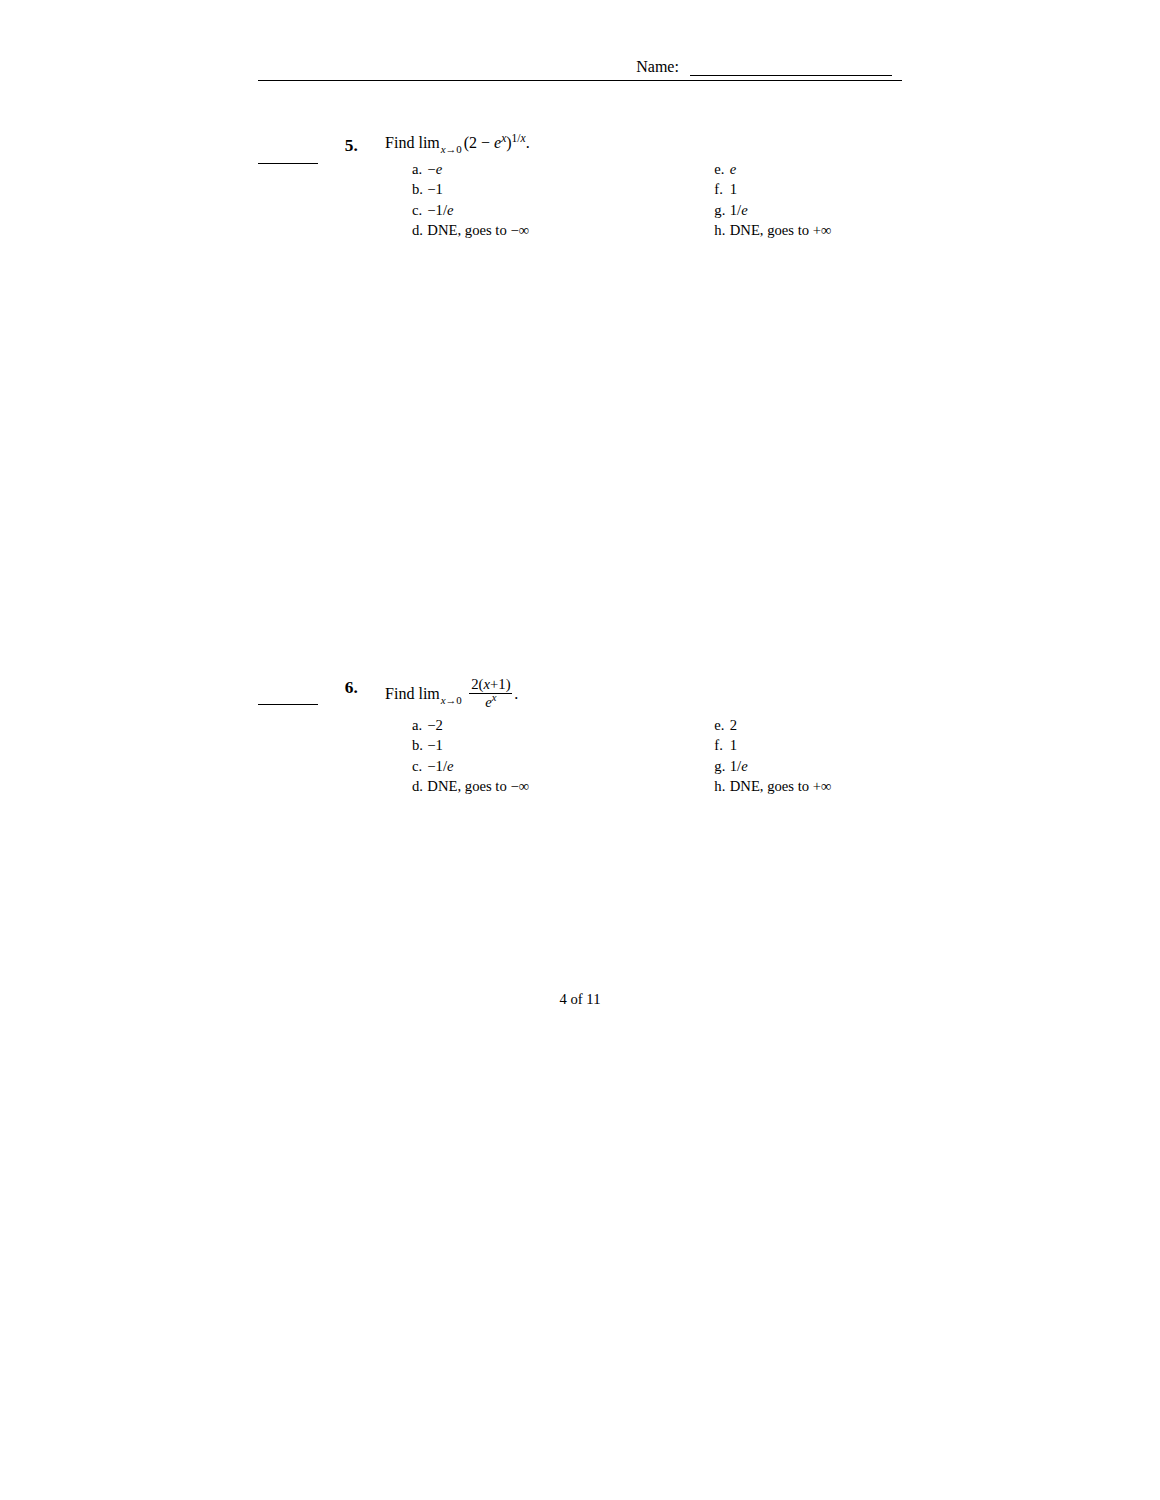Name:
5.
Find limx→0(2 − ex)1/x.
a.−e
e. e
b.−1
f. 1
c.−1/e
g. 1/e
d. DNE, goes to −∞
h. DNE, goes to +∞
6.
Find limx→0 2(x+1) ex .
a.−2
e. 2
b.−1
f. 1
c.−1/e
g. 1/e
d. DNE, goes to −∞
h. DNE, goes to +∞
4 of 11